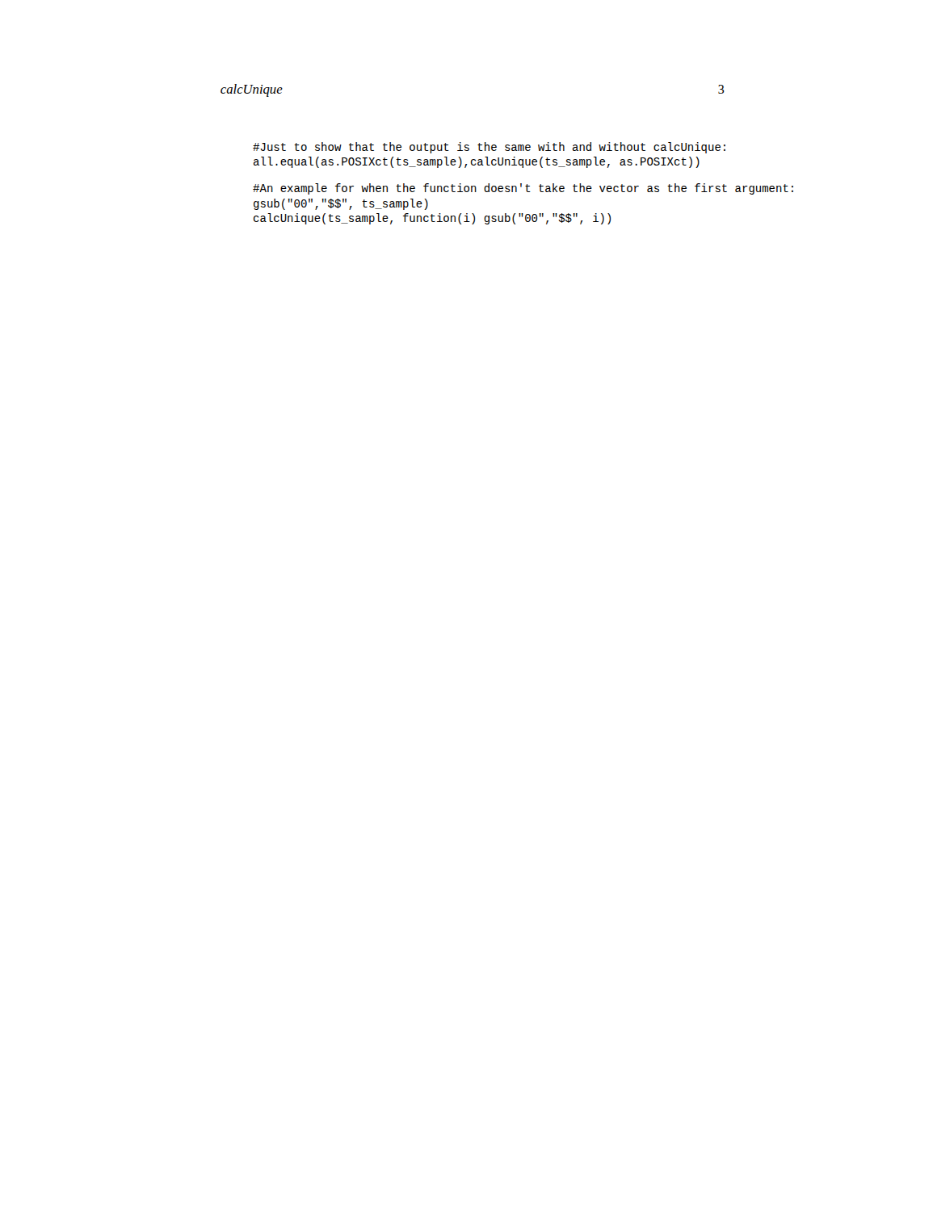calcUnique 3
#Just to show that the output is the same with and without calcUnique:
all.equal(as.POSIXct(ts_sample),calcUnique(ts_sample, as.POSIXct))
#An example for when the function doesn't take the vector as the first argument:
gsub("00","$$", ts_sample)
calcUnique(ts_sample, function(i) gsub("00","$$", i))